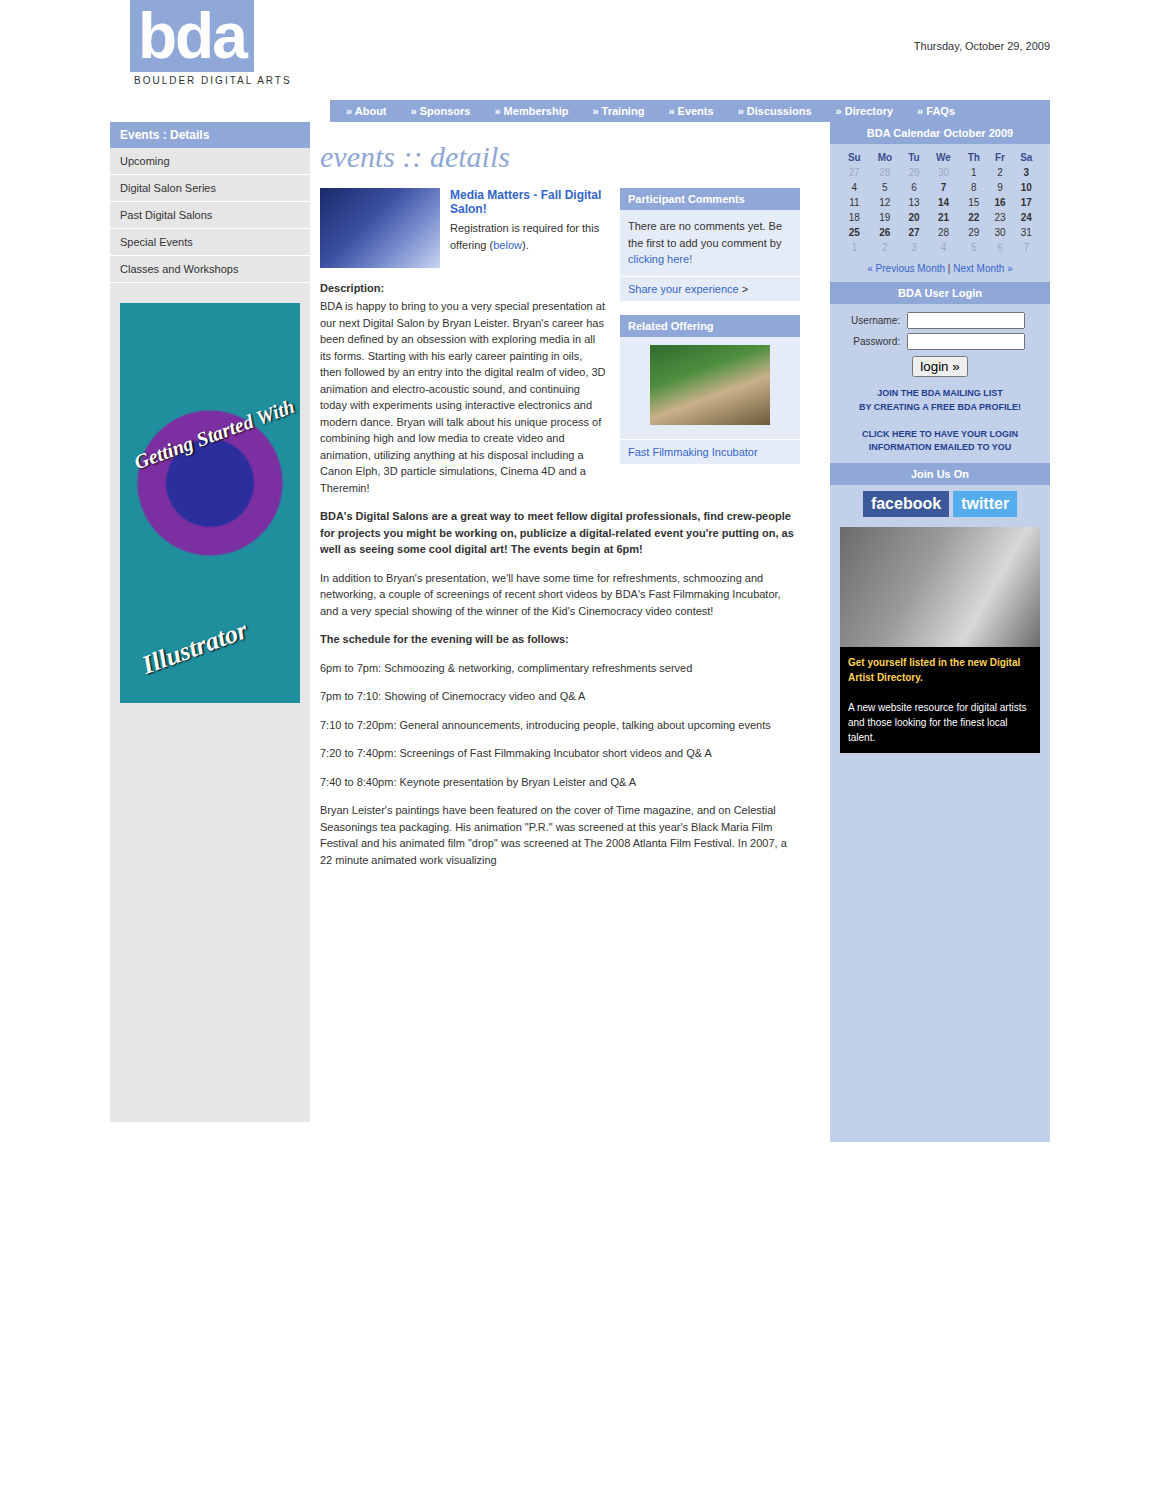bda BOULDER DIGITAL ARTS
Thursday, October 29, 2009
» About
» Sponsors
» Membership
» Training
» Events
» Discussions
» Directory
» FAQs
Events : Details
Upcoming
Digital Salon Series
Past Digital Salons
Special Events
Classes and Workshops
Getting Started With Illustrator
BDA Calendar October 2009
| Su | Mo | Tu | We | Th | Fr | Sa |
| --- | --- | --- | --- | --- | --- | --- |
| 27 | 28 | 29 | 30 | 1 | 2 | 3 |
| 4 | 5 | 6 | 7 | 8 | 9 | 10 |
| 11 | 12 | 13 | 14 | 15 | 16 | 17 |
| 18 | 19 | 20 | 21 | 22 | 23 | 24 |
| 25 | 26 | 27 | 28 | 29 | 30 | 31 |
| 1 | 2 | 3 | 4 | 5 | 6 | 7 |
« Previous Month | Next Month »
BDA User Login
Username:
Password:
JOIN THE BDA MAILING LIST
BY CREATING A FREE BDA PROFILE!
CLICK HERE TO HAVE YOUR LOGIN
INFORMATION EMAILED TO YOU
Join Us On
facebook twitter
Get yourself listed in the new Digital Artist Directory.
A new website resource for digital artists and those looking for the finest local talent.
events :: details
Participant Comments
There are no comments yet. Be the first to add you comment by clicking here!
Share your experience >
Related Offering
Fast Filmmaking Incubator
Media Matters - Fall Digital Salon!
Registration is required for this offering (below).
Description:
BDA is happy to bring to you a very special presentation at our next Digital Salon by Bryan Leister. Bryan's career has been defined by an obsession with exploring media in all its forms. Starting with his early career painting in oils, then followed by an entry into the digital realm of video, 3D animation and electro-acoustic sound, and continuing today with experiments using interactive electronics and modern dance. Bryan will talk about his unique process of combining high and low media to create video and animation, utilizing anything at his disposal including a Canon Elph, 3D particle simulations, Cinema 4D and a Theremin!
BDA's Digital Salons are a great way to meet fellow digital professionals, find crew-people for projects you might be working on, publicize a digital-related event you're putting on, as well as seeing some cool digital art! The events begin at 6pm!
In addition to Bryan's presentation, we'll have some time for refreshments, schmoozing and networking, a couple of screenings of recent short videos by BDA's Fast Filmmaking Incubator, and a very special showing of the winner of the Kid's Cinemocracy video contest!
The schedule for the evening will be as follows:
6pm to 7pm: Schmoozing & networking, complimentary refreshments served
7pm to 7:10: Showing of Cinemocracy video and Q& A
7:10 to 7:20pm: General announcements, introducing people, talking about upcoming events
7:20 to 7:40pm: Screenings of Fast Filmmaking Incubator short videos and Q& A
7:40 to 8:40pm: Keynote presentation by Bryan Leister and Q& A
Bryan Leister's paintings have been featured on the cover of Time magazine, and on Celestial Seasonings tea packaging. His animation "P.R." was screened at this year's Black Maria Film Festival and his animated film "drop" was screened at The 2008 Atlanta Film Festival. In 2007, a 22 minute animated work visualizing